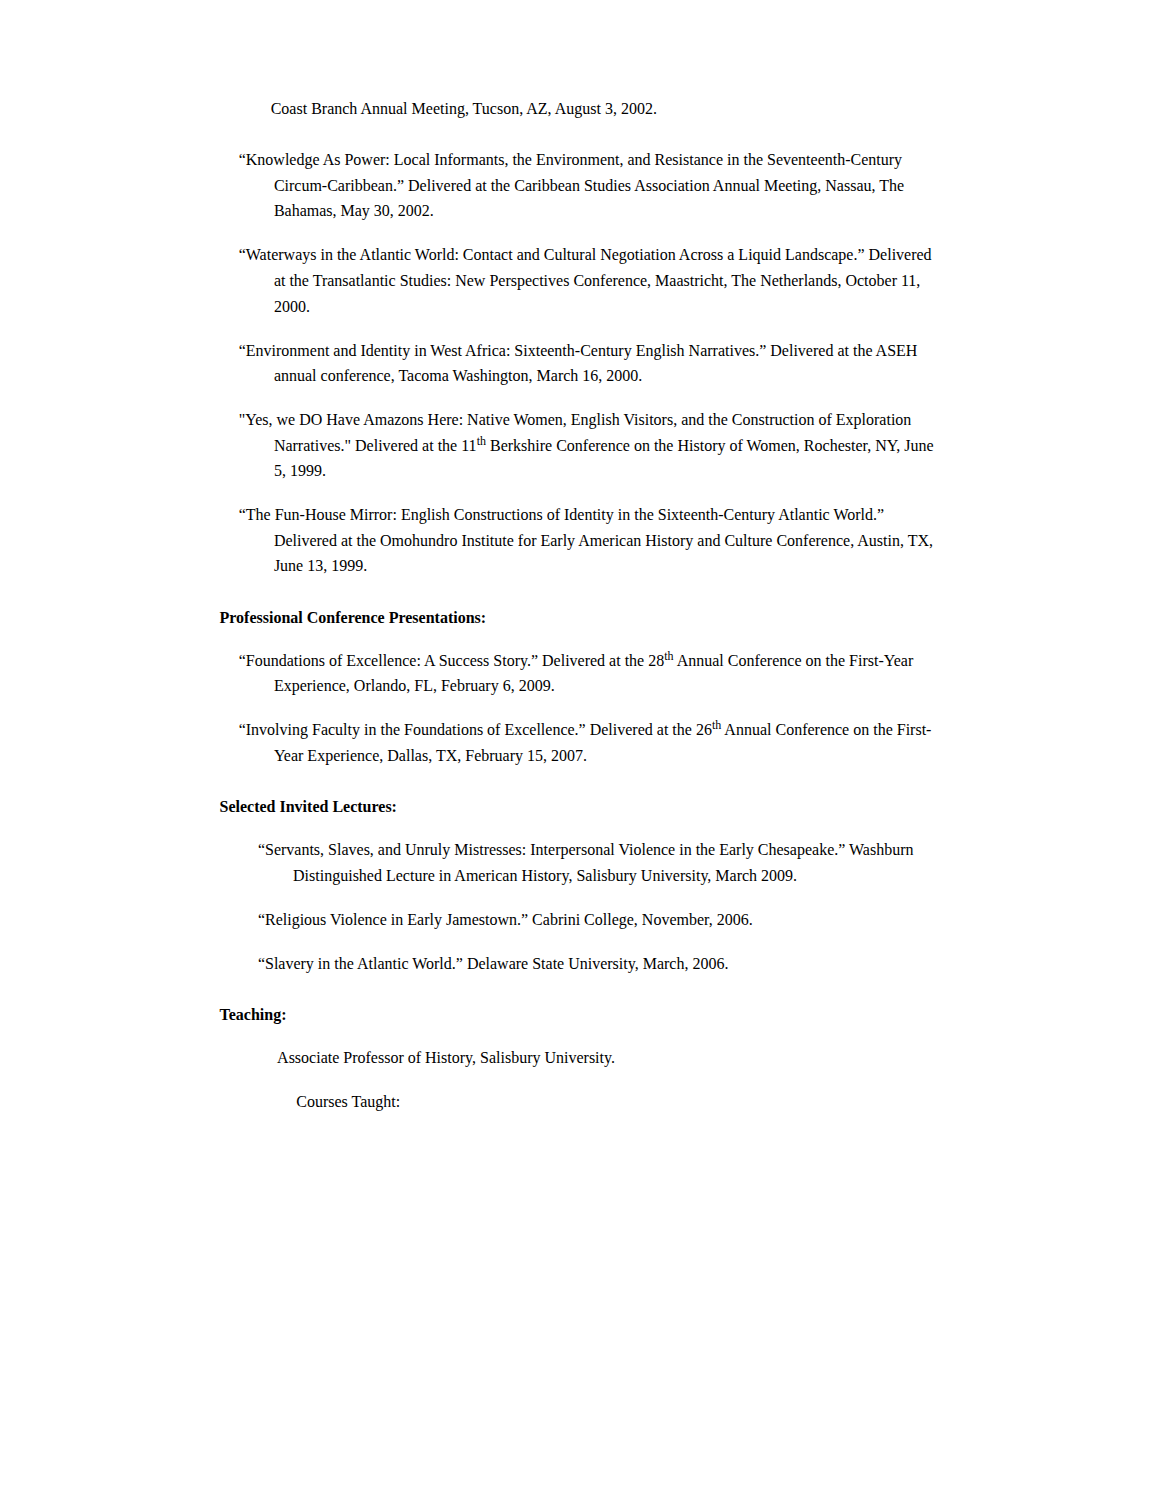Coast Branch Annual Meeting, Tucson, AZ, August 3, 2002.
“Knowledge As Power: Local Informants, the Environment, and Resistance in the Seventeenth-Century Circum-Caribbean.” Delivered at the Caribbean Studies Association Annual Meeting, Nassau, The Bahamas, May 30, 2002.
“Waterways in the Atlantic World: Contact and Cultural Negotiation Across a Liquid Landscape.” Delivered at the Transatlantic Studies: New Perspectives Conference, Maastricht, The Netherlands, October 11, 2000.
“Environment and Identity in West Africa: Sixteenth-Century English Narratives.” Delivered at the ASEH annual conference, Tacoma Washington, March 16, 2000.
"Yes, we DO Have Amazons Here: Native Women, English Visitors, and the Construction of Exploration Narratives." Delivered at the 11th Berkshire Conference on the History of Women, Rochester, NY, June 5, 1999.
“The Fun-House Mirror: English Constructions of Identity in the Sixteenth-Century Atlantic World.” Delivered at the Omohundro Institute for Early American History and Culture Conference, Austin, TX, June 13, 1999.
Professional Conference Presentations:
“Foundations of Excellence: A Success Story.” Delivered at the 28th Annual Conference on the First-Year Experience, Orlando, FL, February 6, 2009.
“Involving Faculty in the Foundations of Excellence.” Delivered at the 26th Annual Conference on the First-Year Experience, Dallas, TX, February 15, 2007.
Selected Invited Lectures:
“Servants, Slaves, and Unruly Mistresses: Interpersonal Violence in the Early Chesapeake.” Washburn Distinguished Lecture in American History, Salisbury University, March 2009.
“Religious Violence in Early Jamestown.” Cabrini College, November, 2006.
“Slavery in the Atlantic World.” Delaware State University, March, 2006.
Teaching:
Associate Professor of History, Salisbury University.
Courses Taught: